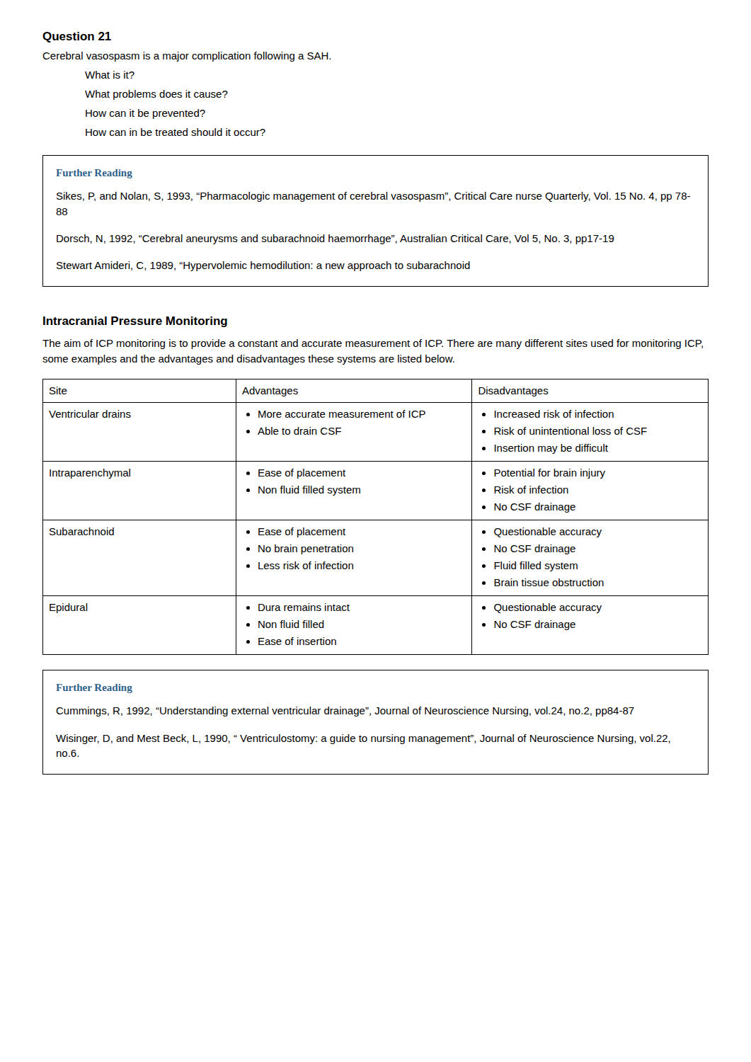Question 21
Cerebral vasospasm is a major complication following a SAH.
What is it?
What problems does it cause?
How can it be prevented?
How can in be treated should it occur?
Further Reading
Sikes, P, and Nolan, S, 1993, “Pharmacologic management of cerebral vasospasm”, Critical Care nurse Quarterly, Vol. 15 No. 4, pp 78-88
Dorsch, N, 1992, “Cerebral aneurysms and subarachnoid haemorrhage”, Australian Critical Care, Vol 5, No. 3, pp17-19
Stewart Amideri, C, 1989, “Hypervolemic hemodilution: a new approach to subarachnoid
Intracranial Pressure Monitoring
The aim of ICP monitoring is to provide a constant and accurate measurement of ICP. There are many different sites used for monitoring ICP, some examples and the advantages and disadvantages these systems are listed below.
| Site | Advantages | Disadvantages |
| --- | --- | --- |
| Ventricular drains | More accurate measurement of ICP Able to drain CSF | Increased risk of infection Risk of unintentional loss of CSF Insertion may be difficult |
| Intraparenchymal | Ease of placement Non fluid filled system | Potential for brain injury Risk of infection No CSF drainage |
| Subarachnoid | Ease of placement No brain penetration Less risk of infection | Questionable accuracy No CSF drainage Fluid filled system Brain tissue obstruction |
| Epidural | Dura remains intact Non fluid filled Ease of insertion | Questionable accuracy No CSF drainage |
Further Reading
Cummings, R, 1992, “Understanding external ventricular drainage”, Journal of Neuroscience Nursing, vol.24, no.2, pp84-87
Wisinger, D, and Mest Beck, L, 1990, “ Ventriculostomy: a guide to nursing management”, Journal of Neuroscience Nursing, vol.22, no.6.